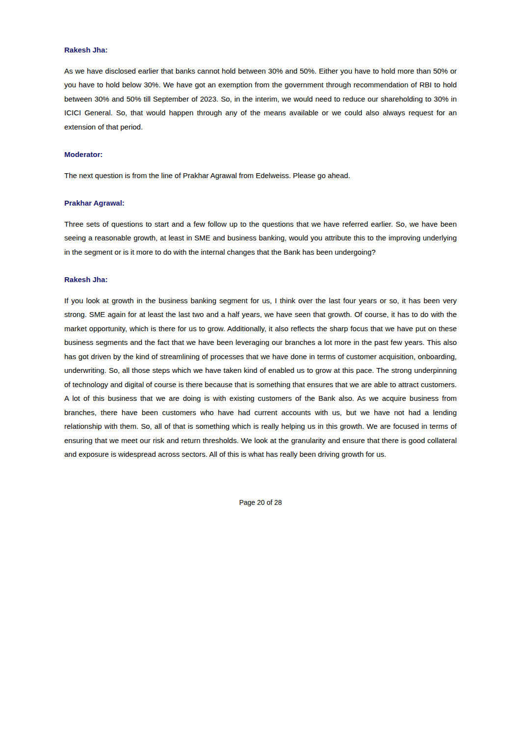Rakesh Jha:
As we have disclosed earlier that banks cannot hold between 30% and 50%. Either you have to hold more than 50% or you have to hold below 30%. We have got an exemption from the government through recommendation of RBI to hold between 30% and 50% till September of 2023. So, in the interim, we would need to reduce our shareholding to 30% in ICICI General. So, that would happen through any of the means available or we could also always request for an extension of that period.
Moderator:
The next question is from the line of Prakhar Agrawal from Edelweiss. Please go ahead.
Prakhar Agrawal:
Three sets of questions to start and a few follow up to the questions that we have referred earlier. So, we have been seeing a reasonable growth, at least in SME and business banking, would you attribute this to the improving underlying in the segment or is it more to do with the internal changes that the Bank has been undergoing?
Rakesh Jha:
If you look at growth in the business banking segment for us, I think over the last four years or so, it has been very strong. SME again for at least the last two and a half years, we have seen that growth. Of course, it has to do with the market opportunity, which is there for us to grow. Additionally, it also reflects the sharp focus that we have put on these business segments and the fact that we have been leveraging our branches a lot more in the past few years. This also has got driven by the kind of streamlining of processes that we have done in terms of customer acquisition, onboarding, underwriting. So, all those steps which we have taken kind of enabled us to grow at this pace. The strong underpinning of technology and digital of course is there because that is something that ensures that we are able to attract customers. A lot of this business that we are doing is with existing customers of the Bank also. As we acquire business from branches, there have been customers who have had current accounts with us, but we have not had a lending relationship with them. So, all of that is something which is really helping us in this growth. We are focused in terms of ensuring that we meet our risk and return thresholds. We look at the granularity and ensure that there is good collateral and exposure is widespread across sectors. All of this is what has really been driving growth for us.
Page 20 of 28